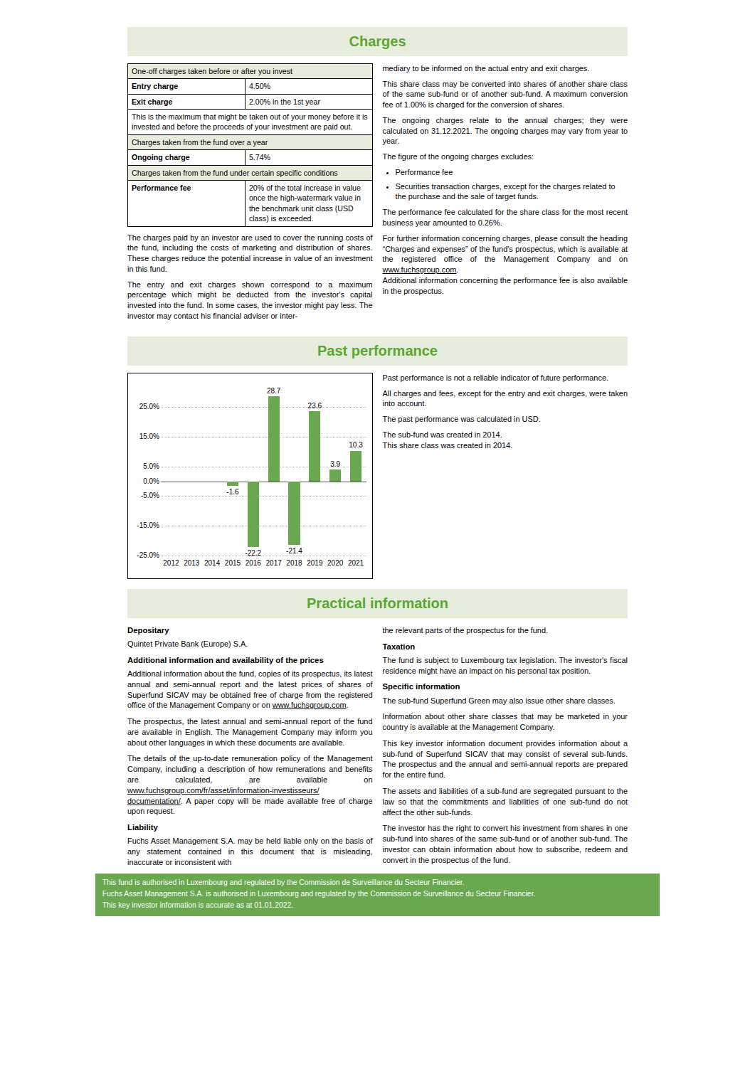Charges
| One-off charges taken before or after you invest |
| Entry charge | 4.50% |
| Exit charge | 2.00% in the 1st year |
| This is the maximum that might be taken out of your money before it is invested and before the proceeds of your investment are paid out. |
| Charges taken from the fund over a year |
| Ongoing charge | 5.74% |
| Charges taken from the fund under certain specific conditions |
| Performance fee | 20% of the total increase in value once the high-watermark value in the benchmark unit class (USD class) is exceeded. |
The charges paid by an investor are used to cover the running costs of the fund, including the costs of marketing and distribution of shares. These charges reduce the potential increase in value of an investment in this fund.
The entry and exit charges shown correspond to a maximum percentage which might be deducted from the investor's capital invested into the fund. In some cases, the investor might pay less. The investor may contact his financial adviser or inter-
mediary to be informed on the actual entry and exit charges.
This share class may be converted into shares of another share class of the same sub-fund or of another sub-fund. A maximum conversion fee of 1.00% is charged for the conversion of shares.
The ongoing charges relate to the annual charges; they were calculated on 31.12.2021. The ongoing charges may vary from year to year.
The figure of the ongoing charges excludes:
Performance fee
Securities transaction charges, except for the charges related to the purchase and the sale of target funds.
The performance fee calculated for the share class for the most recent business year amounted to 0.26%.
For further information concerning charges, please consult the heading “Charges and expenses” of the fund's prospectus, which is available at the registered office of the Management Company and on www.fuchsgroup.com.
Additional information concerning the performance fee is also available in the prospectus.
Past performance
25.0%
15.0%
5.0%
0.0%
-5.0%
-15.0%
-25.0%
-1.6
-22.2
28.7
-21.4
23.6
3.9
10.3
2012
2013
2014
2015
2016
2017
2018
2019
2020
2021
Past performance is not a reliable indicator of future performance.
All charges and fees, except for the entry and exit charges, were taken into account.
The past performance was calculated in USD.
The sub-fund was created in 2014.
This share class was created in 2014.
Practical information
Depositary
Quintet Private Bank (Europe) S.A.
Additional information and availability of the prices
Additional information about the fund, copies of its prospectus, its latest annual and semi-annual report and the latest prices of shares of Superfund SICAV may be obtained free of charge from the registered office of the Management Company or on www.fuchsgroup.com.
The prospectus, the latest annual and semi-annual report of the fund are available in English. The Management Company may inform you about other languages in which these documents are available.
The details of the up-to-date remuneration policy of the Management Company, including a description of how remunerations and benefits are calculated, are available on www.fuchsgroup.com/fr/asset/information-investisseurs/ documentation/. A paper copy will be made available free of charge upon request.
Liability
Fuchs Asset Management S.A. may be held liable only on the basis of any statement contained in this document that is misleading, inaccurate or inconsistent with
the relevant parts of the prospectus for the fund.
Taxation
The fund is subject to Luxembourg tax legislation. The investor's fiscal residence might have an impact on his personal tax position.
Specific information
The sub-fund Superfund Green may also issue other share classes.
Information about other share classes that may be marketed in your country is available at the Management Company.
This key investor information document provides information about a sub-fund of Superfund SICAV that may consist of several sub-funds. The prospectus and the annual and semi-annual reports are prepared for the entire fund.
The assets and liabilities of a sub-fund are segregated pursuant to the law so that the commitments and liabilities of one sub-fund do not affect the other sub-funds.
The investor has the right to convert his investment from shares in one sub-fund into shares of the same sub-fund or of another sub-fund. The investor can obtain information about how to subscribe, redeem and convert in the prospectus of the fund.
This fund is authorised in Luxembourg and regulated by the Commission de Surveillance du Secteur Financier.
Fuchs Asset Management S.A. is authorised in Luxembourg and regulated by the Commission de Surveillance du Secteur Financier.
This key investor information is accurate as at 01.01.2022.